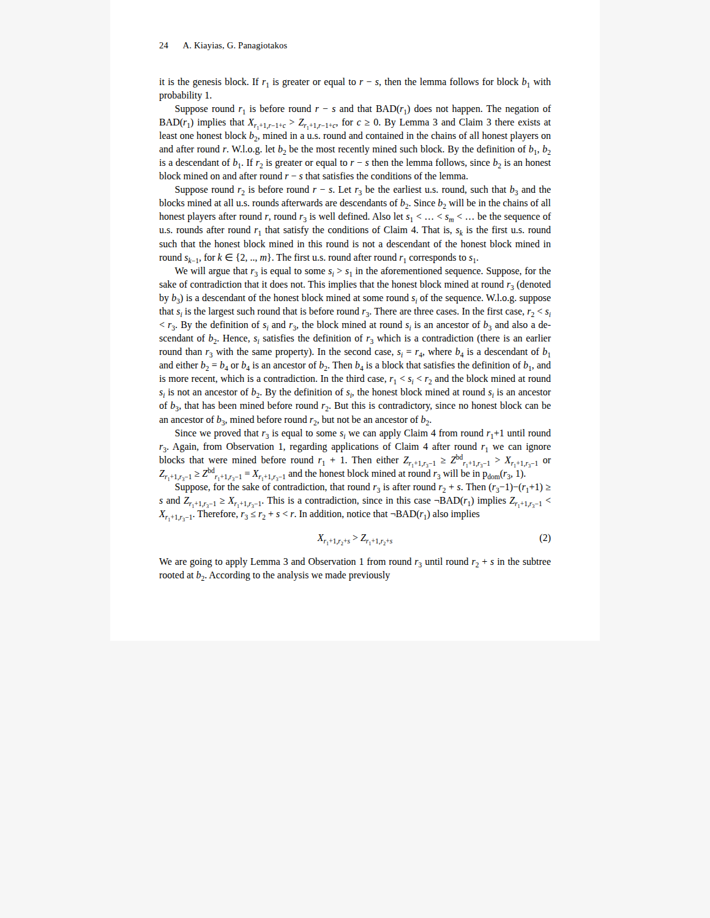24 A. Kiayias, G. Panagiotakos
it is the genesis block. If r1 is greater or equal to r − s, then the lemma follows for block b1 with probability 1.
Suppose round r1 is before round r − s and that BAD(r1) does not happen. The negation of BAD(r1) implies that Xr1+1,r−1+c > Zr1+1,r−1+c, for c ≥ 0. By Lemma 3 and Claim 3 there exists at least one honest block b2, mined in a u.s. round and contained in the chains of all honest players on and after round r. W.l.o.g. let b2 be the most recently mined such block. By the definition of b1, b2 is a descendant of b1. If r2 is greater or equal to r − s then the lemma follows, since b2 is an honest block mined on and after round r − s that satisfies the conditions of the lemma.
Suppose round r2 is before round r − s. Let r3 be the earliest u.s. round, such that b3 and the blocks mined at all u.s. rounds afterwards are descendants of b2. Since b2 will be in the chains of all honest players after round r, round r3 is well defined. Also let s1 < … < sm < … be the sequence of u.s. rounds after round r1 that satisfy the conditions of Claim 4. That is, sk is the first u.s. round such that the honest block mined in this round is not a descendant of the honest block mined in round sk−1, for k ∈ {2, .., m}. The first u.s. round after round r1 corresponds to s1.
We will argue that r3 is equal to some si > s1 in the aforementioned sequence. Suppose, for the sake of contradiction that it does not. This implies that the honest block mined at round r3 (denoted by b3) is a descendant of the honest block mined at some round si of the sequence. W.l.o.g. suppose that si is the largest such round that is before round r3. There are three cases. In the first case, r2 < si < r3. By the definition of si and r3, the block mined at round si is an ancestor of b3 and also a descendant of b2. Hence, si satisfies the definition of r3 which is a contradiction (there is an earlier round than r3 with the same property). In the second case, si = r4, where b4 is a descendant of b1 and either b2 = b4 or b4 is an ancestor of b2. Then b4 is a block that satisfies the definition of b1, and is more recent, which is a contradiction. In the third case, r1 < si < r2 and the block mined at round si is not an ancestor of b2. By the definition of si, the honest block mined at round si is an ancestor of b3, that has been mined before round r2. But this is contradictory, since no honest block can be an ancestor of b3, mined before round r2, but not be an ancestor of b2.
Since we proved that r3 is equal to some si we can apply Claim 4 from round r1+1 until round r3. Again, from Observation 1, regarding applications of Claim 4 after round r1 we can ignore blocks that were mined before round r1 + 1. Then either Zr1+1,r3−1 ≥ Zbdr1+1,r3−1 > Xr1+1,r3−1 or Zr1+1,r3−1 ≥ Zbdr1+1,r3−1 = Xr1+1,r3−1 and the honest block mined at round r3 will be in pdom(r3, 1).
Suppose, for the sake of contradiction, that round r3 is after round r2 + s. Then (r3−1)−(r1+1) ≥ s and Zr1+1,r3−1 ≥ Xr1+1,r3−1. This is a contradiction, since in this case ¬BAD(r1) implies Zr1+1,r3−1 < Xr1+1,r3−1. Therefore, r3 ≤ r2 + s < r. In addition, notice that ¬BAD(r1) also implies
Xr1+1,r2+s > Zr1+1,r2+s(2)
We are going to apply Lemma 3 and Observation 1 from round r3 until round r2 + s in the subtree rooted at b2. According to the analysis we made previously